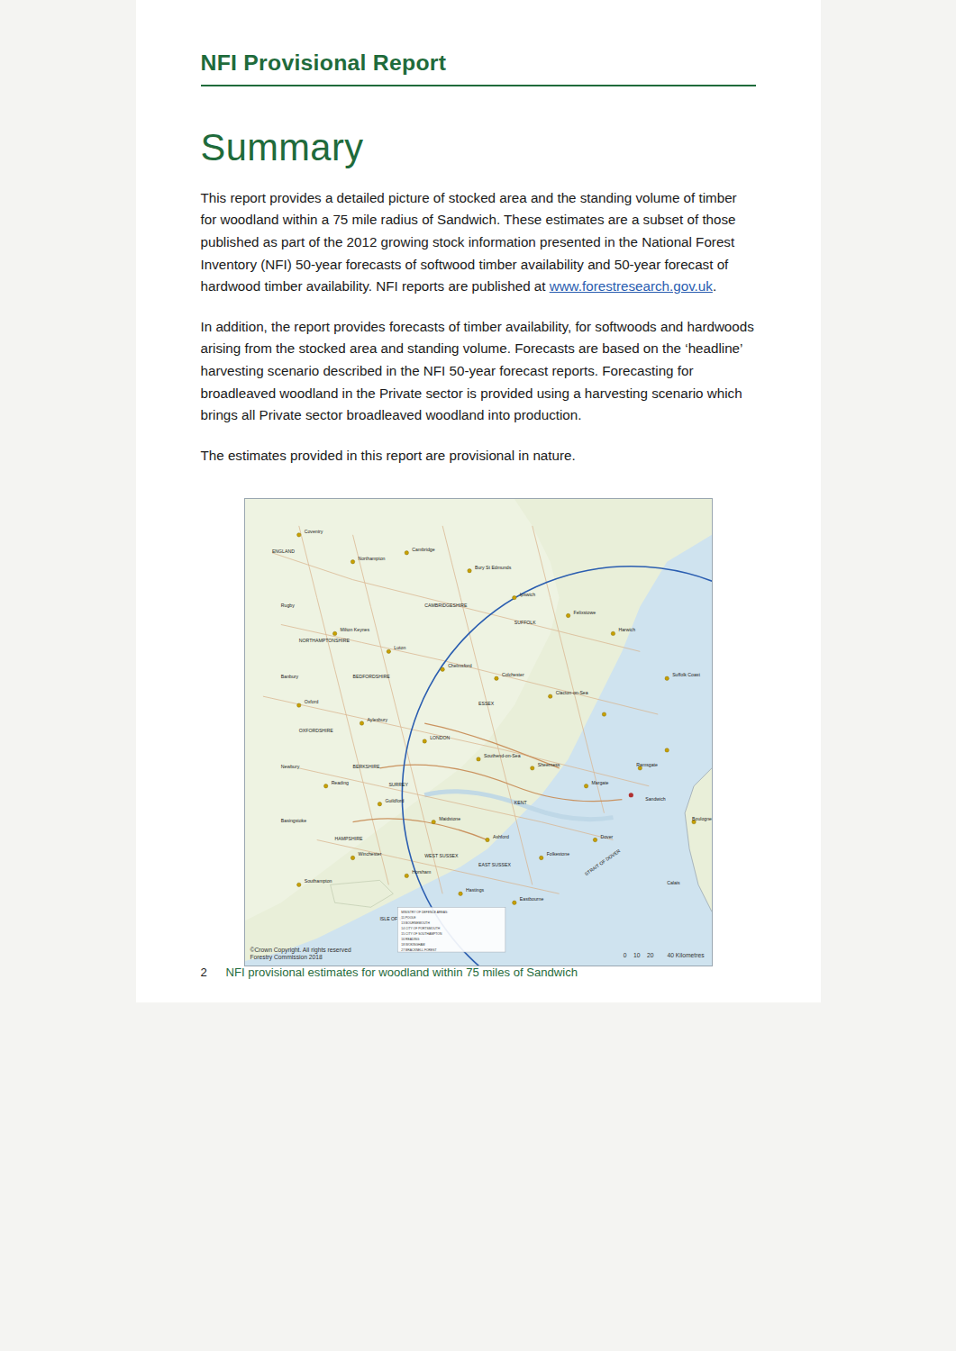NFI Provisional Report
Summary
This report provides a detailed picture of stocked area and the standing volume of timber for woodland within a 75 mile radius of Sandwich. These estimates are a subset of those published as part of the 2012 growing stock information presented in the National Forest Inventory (NFI) 50-year forecasts of softwood timber availability and 50-year forecast of hardwood timber availability. NFI reports are published at www.forestresearch.gov.uk.
In addition, the report provides forecasts of timber availability, for softwoods and hardwoods arising from the stocked area and standing volume. Forecasts are based on the ‘headline’ harvesting scenario described in the NFI 50-year forecast reports. Forecasting for broadleaved woodland in the Private sector is provided using a harvesting scenario which brings all Private sector broadleaved woodland into production.
The estimates provided in this report are provisional in nature.
Coventry Northampton Cambridge Bury St Edmunds Ipswich Felixstowe Harwich Milton Keynes Luton Chelmsford Colchester Clacton-on-Sea Oxford Aylesbury LONDON Southend-on-Sea Sheerness Margate Ramsgate Sandwich Reading Guildford Maidstone Ashford Folkestone Dover Winchester Horsham Hastings Eastbourne Southampton Suffolk Coast Boulogne ISLE OF WIGHT Newbury Basingstoke Banbury Rugby CAMBRIDGESHIRE SUFFOLK ESSEX KENT WEST SUSSEX EAST SUSSEX HAMPSHIRE BEDFORDSHIRE NORTHAMPTONSHIRE OXFORDSHIRE BERKSHIRE SURREY STRAIT OF DOVER Calais ENGLAND MINISTRY OF DEFENCE AREAS: 11 POOLE 13 BOURNEMOUTH 14 CITY OF PORTSMOUTH 15 CITY OF SOUTHAMPTON 16 READING 18 WOKINGHAM 27 BRACKNELL FOREST
©Crown Copyright. All rights reserved
Forestry Commission 2018
0 10 20 40 Kilometres
2 NFI provisional estimates for woodland within 75 miles of Sandwich